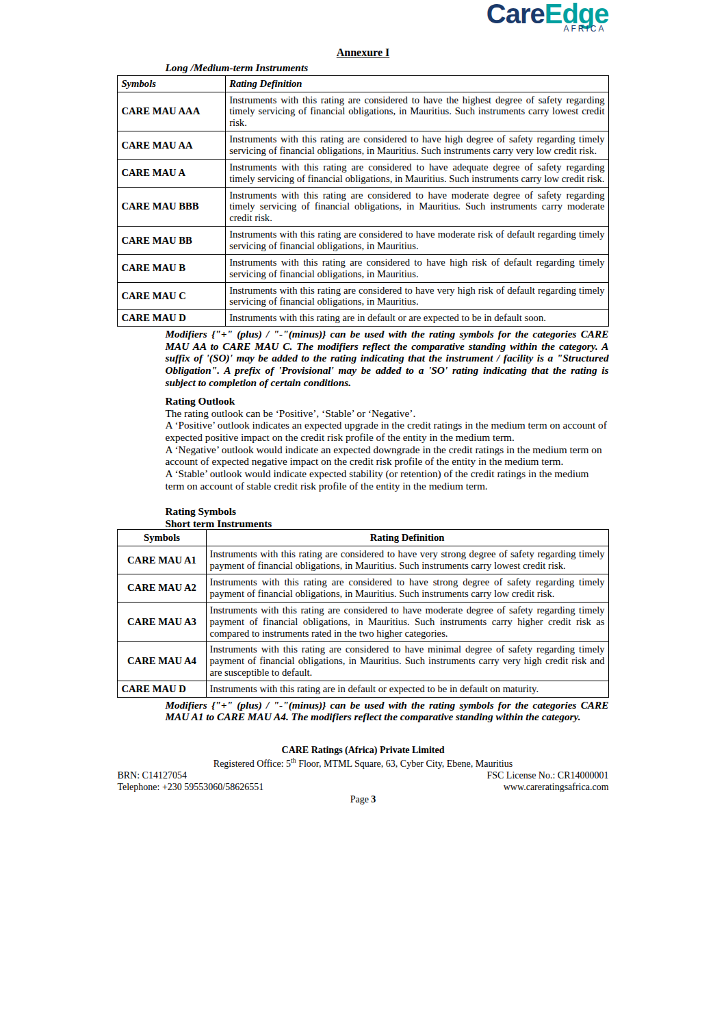Care Edge
AFRICA
Annexure I
Long /Medium-term Instruments
| Symbols | Rating Definition |
| --- | --- |
| CARE MAU AAA | Instruments with this rating are considered to have the highest degree of safety regarding timely servicing of financial obligations, in Mauritius. Such instruments carry lowest credit risk. |
| CARE MAU AA | Instruments with this rating are considered to have high degree of safety regarding timely servicing of financial obligations, in Mauritius. Such instruments carry very low credit risk. |
| CARE MAU A | Instruments with this rating are considered to have adequate degree of safety regarding timely servicing of financial obligations, in Mauritius. Such instruments carry low credit risk. |
| CARE MAU BBB | Instruments with this rating are considered to have moderate degree of safety regarding timely servicing of financial obligations, in Mauritius. Such instruments carry moderate credit risk. |
| CARE MAU BB | Instruments with this rating are considered to have moderate risk of default regarding timely servicing of financial obligations, in Mauritius. |
| CARE MAU B | Instruments with this rating are considered to have high risk of default regarding timely servicing of financial obligations, in Mauritius. |
| CARE MAU C | Instruments with this rating are considered to have very high risk of default regarding timely servicing of financial obligations, in Mauritius. |
| CARE MAU D | Instruments with this rating are in default or are expected to be in default soon. |
Modifiers {"+" (plus) / "-"(minus)} can be used with the rating symbols for the categories CARE MAU AA to CARE MAU C. The modifiers reflect the comparative standing within the category. A suffix of '(SO)' may be added to the rating indicating that the instrument / facility is a "Structured Obligation". A prefix of 'Provisional' may be added to a 'SO' rating indicating that the rating is subject to completion of certain conditions.
Rating Outlook
The rating outlook can be ‘Positive’, ‘Stable’ or ‘Negative’.
A ‘Positive’ outlook indicates an expected upgrade in the credit ratings in the medium term on account of expected positive impact on the credit risk profile of the entity in the medium term.
A ‘Negative’ outlook would indicate an expected downgrade in the credit ratings in the medium term on account of expected negative impact on the credit risk profile of the entity in the medium term.
A ‘Stable’ outlook would indicate expected stability (or retention) of the credit ratings in the medium term on account of stable credit risk profile of the entity in the medium term.
Rating Symbols
Short term Instruments
| Symbols | Rating Definition |
| --- | --- |
| CARE MAU A1 | Instruments with this rating are considered to have very strong degree of safety regarding timely payment of financial obligations, in Mauritius. Such instruments carry lowest credit risk. |
| CARE MAU A2 | Instruments with this rating are considered to have strong degree of safety regarding timely payment of financial obligations, in Mauritius. Such instruments carry low credit risk. |
| CARE MAU A3 | Instruments with this rating are considered to have moderate degree of safety regarding timely payment of financial obligations, in Mauritius. Such instruments carry higher credit risk as compared to instruments rated in the two higher categories. |
| CARE MAU A4 | Instruments with this rating are considered to have minimal degree of safety regarding timely payment of financial obligations, in Mauritius. Such instruments carry very high credit risk and are susceptible to default. |
| CARE MAU D | Instruments with this rating are in default or expected to be in default on maturity. |
Modifiers {"+" (plus) / "-"(minus)} can be used with the rating symbols for the categories CARE MAU A1 to CARE MAU A4. The modifiers reflect the comparative standing within the category.
CARE Ratings (Africa) Private Limited
Registered Office: 5th Floor, MTML Square, 63, Cyber City, Ebene, Mauritius
BRN: C14127054 FSC License No.: CR14000001
Telephone: +230 59553060/58626551 www.careratingsafrica.com
Page 3